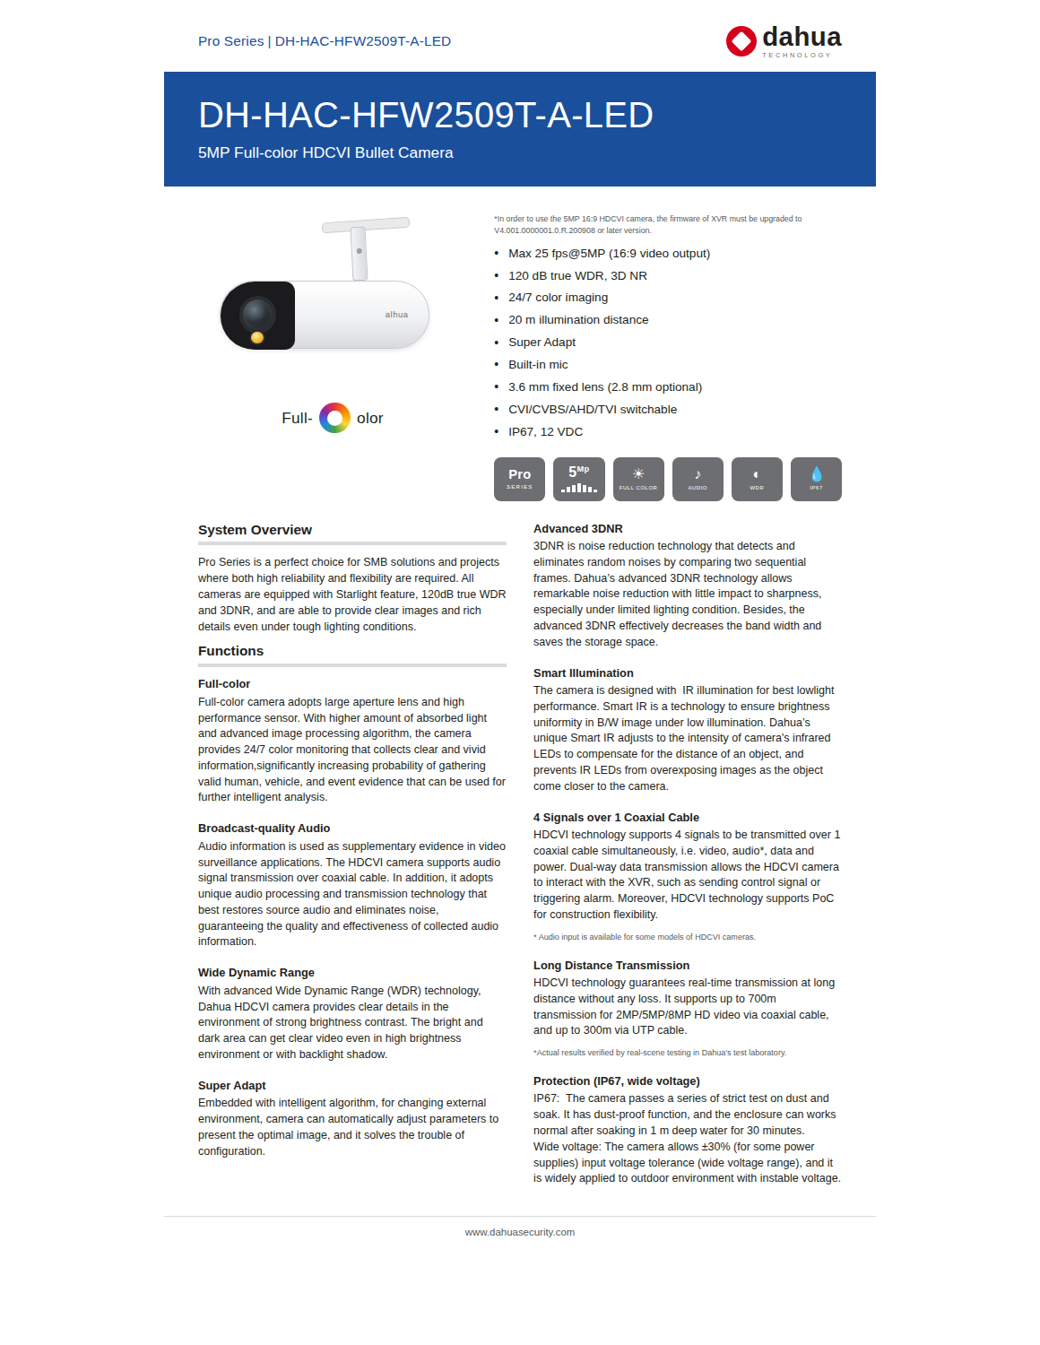Pro Series|DH-HAC-HFW2509T-A-LED
dahua
Technology
DH-HAC-HFW2509T-A-LED
5MP Full-color HDCVI Bullet Camera
alhua
Full- olor
*In order to use the 5MP 16:9 HDCVI camera, the firmware of XVR must be upgraded to V4.001.0000001.0.R.200908 or later version.
Max 25 fps@5MP (16:9 video output)
120 dB true WDR, 3D NR
24/7 color imaging
20 m illumination distance
Super Adapt
Built-in mic
3.6 mm fixed lens (2.8 mm optional)
CVI/CVBS/AHD/TVI switchable
IP67, 12 VDC
Pro
Series
5Mp
☀
Full Color
♪
Audio
◐
WDR
💧
IP67
System Overview
Pro Series is a perfect choice for SMB solutions and projects where both high reliability and flexibility are required. All cameras are equipped with Starlight feature, 120dB true WDR and 3DNR, and are able to provide clear images and rich details even under tough lighting conditions.
Functions
Full-color
Full-color camera adopts large aperture lens and high performance sensor. With higher amount of absorbed light and advanced image processing algorithm, the camera provides 24/7 color monitoring that collects clear and vivid information,significantly increasing probability of gathering valid human, vehicle, and event evidence that can be used for further intelligent analysis.
Broadcast-quality Audio
Audio information is used as supplementary evidence in video surveillance applications. The HDCVI camera supports audio signal transmission over coaxial cable. In addition, it adopts unique audio processing and transmission technology that best restores source audio and eliminates noise, guaranteeing the quality and effectiveness of collected audio information.
Wide Dynamic Range
With advanced Wide Dynamic Range (WDR) technology, Dahua HDCVI camera provides clear details in the environment of strong brightness contrast. The bright and dark area can get clear video even in high brightness environment or with backlight shadow.
Super Adapt
Embedded with intelligent algorithm, for changing external environment, camera can automatically adjust parameters to present the optimal image, and it solves the trouble of configuration.
Advanced 3DNR
3DNR is noise reduction technology that detects and eliminates random noises by comparing two sequential frames. Dahua’s advanced 3DNR technology allows remarkable noise reduction with little impact to sharpness, especially under limited lighting condition. Besides, the advanced 3DNR effectively decreases the band width and saves the storage space.
Smart Illumination
The camera is designed with IR illumination for best lowlight performance. Smart IR is a technology to ensure brightness uniformity in B/W image under low illumination. Dahua’s unique Smart IR adjusts to the intensity of camera's infrared LEDs to compensate for the distance of an object, and prevents IR LEDs from overexposing images as the object come closer to the camera.
4 Signals over 1 Coaxial Cable
HDCVI technology supports 4 signals to be transmitted over 1 coaxial cable simultaneously, i.e. video, audio*, data and power. Dual-way data transmission allows the HDCVI camera to interact with the XVR, such as sending control signal or triggering alarm. Moreover, HDCVI technology supports PoC for construction flexibility.
* Audio input is available for some models of HDCVI cameras.
Long Distance Transmission
HDCVI technology guarantees real-time transmission at long distance without any loss. It supports up to 700m transmission for 2MP/5MP/8MP HD video via coaxial cable, and up to 300m via UTP cable.
*Actual results verified by real-scene testing in Dahua's test laboratory.
Protection (IP67, wide voltage)
IP67: The camera passes a series of strict test on dust and soak. It has dust-proof function, and the enclosure can works normal after soaking in 1 m deep water for 30 minutes.
Wide voltage: The camera allows ±30% (for some power supplies) input voltage tolerance (wide voltage range), and it is widely applied to outdoor environment with instable voltage.
www.dahuasecurity.com